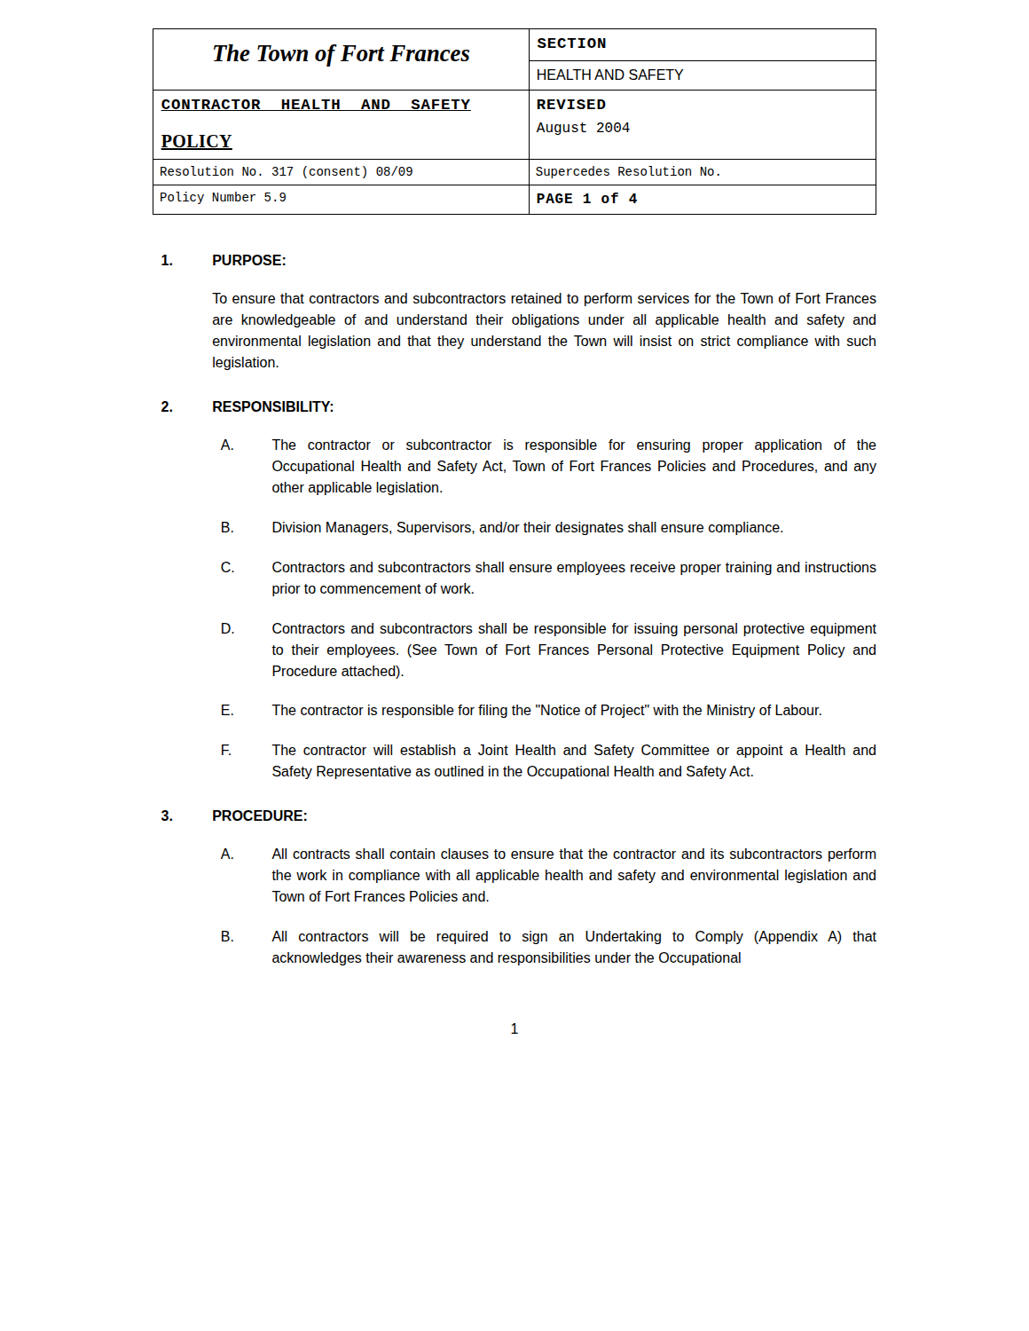| The Town of Fort Frances | SECTION |
| HEALTH AND SAFETY |
| CONTRACTOR HEALTH AND SAFETY POLICY | REVISED August 2004 |
| Resolution No. 317 (consent) 08/09 | Supercedes Resolution No. |
| Policy Number 5.9 | PAGE 1 of 4 |
Purpose:
To ensure that contractors and subcontractors retained to perform services for the Town of Fort Frances are knowledgeable of and understand their obligations under all applicable health and safety and environmental legislation and that they understand the Town will insist on strict compliance with such legislation.
Responsibility:
The contractor or subcontractor is responsible for ensuring proper application of the Occupational Health and Safety Act, Town of Fort Frances Policies and Procedures, and any other applicable legislation.
Division Managers, Supervisors, and/or their designates shall ensure compliance.
Contractors and subcontractors shall ensure employees receive proper training and instructions prior to commencement of work.
Contractors and subcontractors shall be responsible for issuing personal protective equipment to their employees. (See Town of Fort Frances Personal Protective Equipment Policy and Procedure attached).
The contractor is responsible for filing the "Notice of Project" with the Ministry of Labour.
The contractor will establish a Joint Health and Safety Committee or appoint a Health and Safety Representative as outlined in the Occupational Health and Safety Act.
Procedure:
All contracts shall contain clauses to ensure that the contractor and its subcontractors perform the work in compliance with all applicable health and safety and environmental legislation and Town of Fort Frances Policies and.
All contractors will be required to sign an Undertaking to Comply (Appendix A) that acknowledges their awareness and responsibilities under the Occupational
1